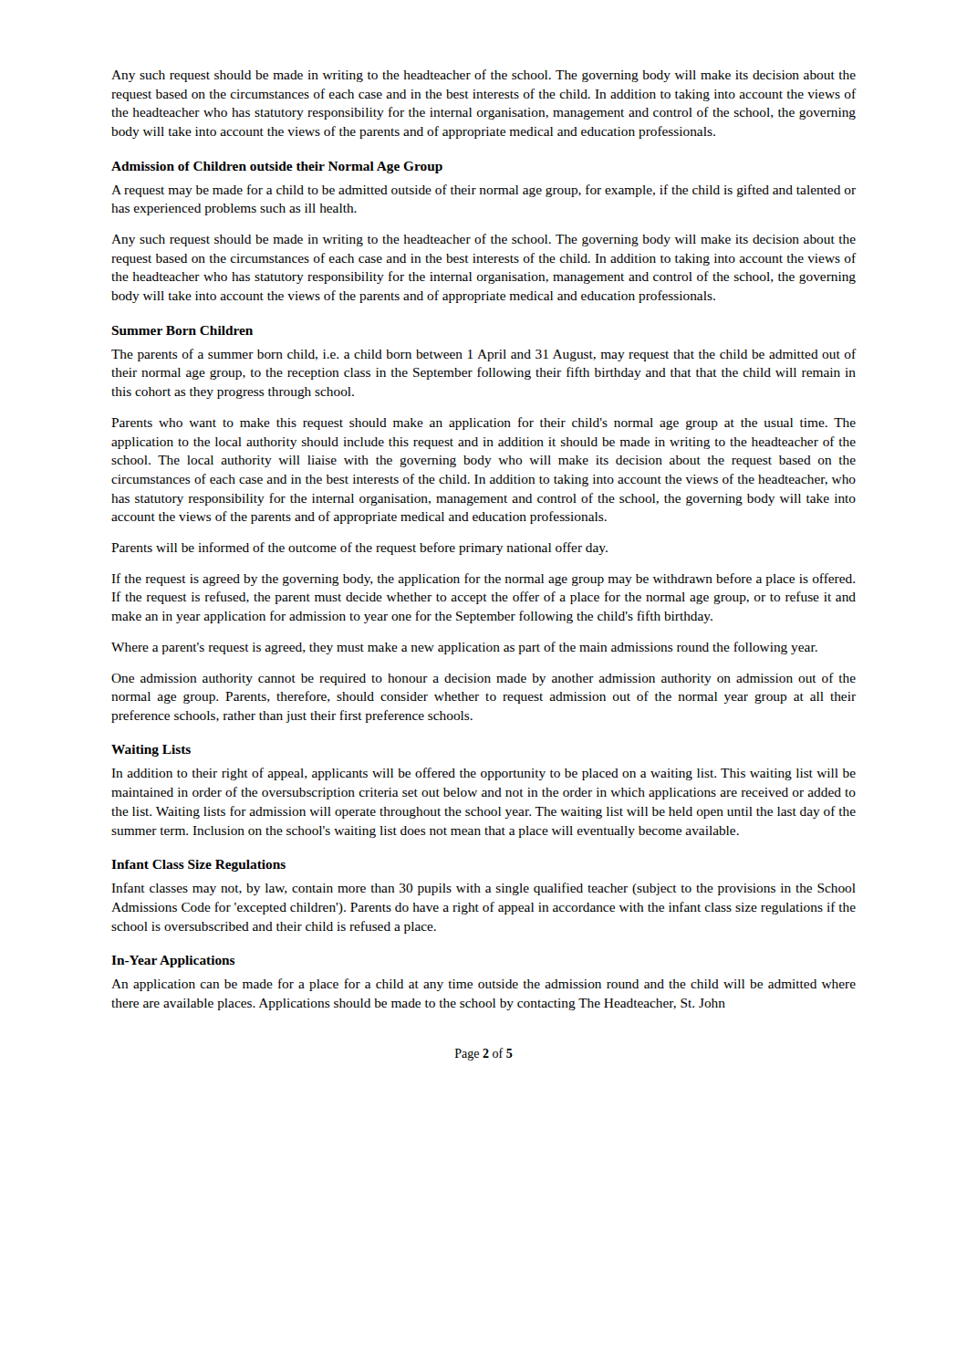Any such request should be made in writing to the headteacher of the school. The governing body will make its decision about the request based on the circumstances of each case and in the best interests of the child. In addition to taking into account the views of the headteacher who has statutory responsibility for the internal organisation, management and control of the school, the governing body will take into account the views of the parents and of appropriate medical and education professionals.
Admission of Children outside their Normal Age Group
A request may be made for a child to be admitted outside of their normal age group, for example, if the child is gifted and talented or has experienced problems such as ill health.
Any such request should be made in writing to the headteacher of the school. The governing body will make its decision about the request based on the circumstances of each case and in the best interests of the child. In addition to taking into account the views of the headteacher who has statutory responsibility for the internal organisation, management and control of the school, the governing body will take into account the views of the parents and of appropriate medical and education professionals.
Summer Born Children
The parents of a summer born child, i.e. a child born between 1 April and 31 August, may request that the child be admitted out of their normal age group, to the reception class in the September following their fifth birthday and that that the child will remain in this cohort as they progress through school.
Parents who want to make this request should make an application for their child's normal age group at the usual time. The application to the local authority should include this request and in addition it should be made in writing to the headteacher of the school. The local authority will liaise with the governing body who will make its decision about the request based on the circumstances of each case and in the best interests of the child. In addition to taking into account the views of the headteacher, who has statutory responsibility for the internal organisation, management and control of the school, the governing body will take into account the views of the parents and of appropriate medical and education professionals.
Parents will be informed of the outcome of the request before primary national offer day.
If the request is agreed by the governing body, the application for the normal age group may be withdrawn before a place is offered. If the request is refused, the parent must decide whether to accept the offer of a place for the normal age group, or to refuse it and make an in year application for admission to year one for the September following the child's fifth birthday.
Where a parent's request is agreed, they must make a new application as part of the main admissions round the following year.
One admission authority cannot be required to honour a decision made by another admission authority on admission out of the normal age group. Parents, therefore, should consider whether to request admission out of the normal year group at all their preference schools, rather than just their first preference schools.
Waiting Lists
In addition to their right of appeal, applicants will be offered the opportunity to be placed on a waiting list. This waiting list will be maintained in order of the oversubscription criteria set out below and not in the order in which applications are received or added to the list. Waiting lists for admission will operate throughout the school year. The waiting list will be held open until the last day of the summer term. Inclusion on the school's waiting list does not mean that a place will eventually become available.
Infant Class Size Regulations
Infant classes may not, by law, contain more than 30 pupils with a single qualified teacher (subject to the provisions in the School Admissions Code for 'excepted children'). Parents do have a right of appeal in accordance with the infant class size regulations if the school is oversubscribed and their child is refused a place.
In-Year Applications
An application can be made for a place for a child at any time outside the admission round and the child will be admitted where there are available places. Applications should be made to the school by contacting The Headteacher, St. John
Page 2 of 5